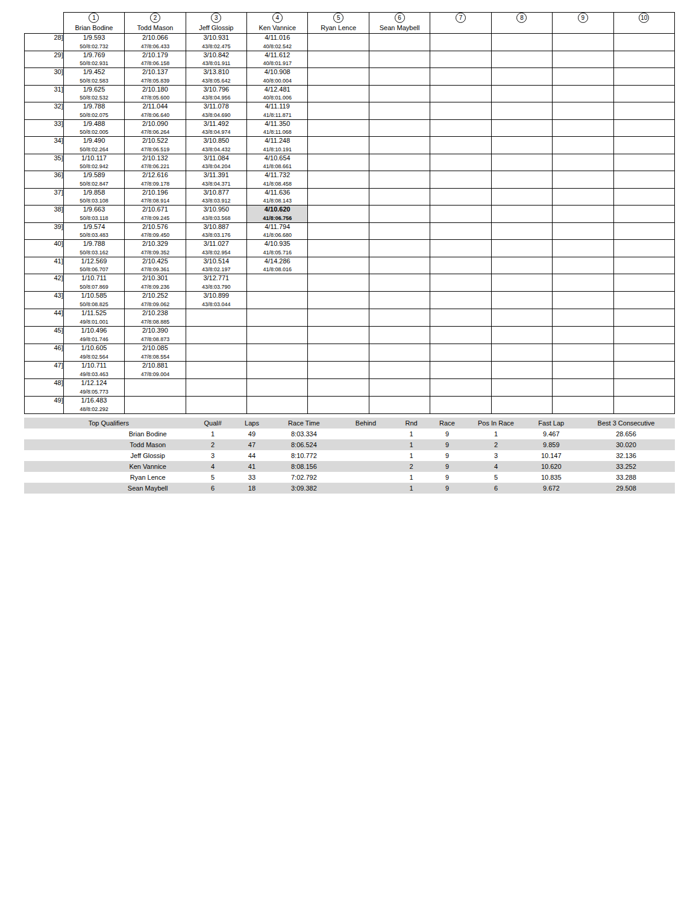| | 1 Brian Bodine | 2 Todd Mason | 3 Jeff Glossip | 4 Ken Vannice | 5 Ryan Lence | 6 Sean Maybell | 7 | 8 | 9 | 10 |
| --- | --- | --- | --- | --- | --- | --- | --- | --- | --- | --- |
| 28] | 1/9.593 50/8:02.732 | 2/10.066 47/8:06.433 | 3/10.931 43/8:02.475 | 4/11.016 40/8:02.542 | | | | | | |
| 29] | 1/9.769 50/8:02.931 | 2/10.179 47/8:06.158 | 3/10.842 43/8:01.911 | 4/11.612 40/8:01.917 | | | | | | |
| 30] | 1/9.452 50/8:02.583 | 2/10.137 47/8:05.839 | 3/13.810 43/8:05.642 | 4/10.908 40/8:00.004 | | | | | | |
| 31] | 1/9.625 50/8:02.532 | 2/10.180 47/8:05.600 | 3/10.796 43/8:04.956 | 4/12.481 40/8:01.006 | | | | | | |
| 32] | 1/9.788 50/8:02.075 | 2/11.044 47/8:06.640 | 3/11.078 43/8:04.690 | 4/11.119 41/8:11.871 | | | | | | |
| 33] | 1/9.488 50/8:02.005 | 2/10.090 47/8:06.264 | 3/11.492 43/8:04.974 | 4/11.350 41/8:11.068 | | | | | | |
| 34] | 1/9.490 50/8:02.264 | 2/10.522 47/8:06.519 | 3/10.850 43/8:04.432 | 4/11.248 41/8:10.191 | | | | | | |
| 35] | 1/10.117 50/8:02.942 | 2/10.132 47/8:06.221 | 3/11.084 43/8:04.204 | 4/10.654 41/8:08.661 | | | | | | |
| 36] | 1/9.589 50/8:02.847 | 2/12.616 47/8:09.178 | 3/11.391 43/8:04.371 | 4/11.732 41/8:08.458 | | | | | | |
| 37] | 1/9.858 50/8:03.108 | 2/10.196 47/8:08.914 | 3/10.877 43/8:03.912 | 4/11.636 41/8:08.143 | | | | | | |
| 38] | 1/9.663 50/8:03.118 | 2/10.671 47/8:09.245 | 3/10.950 43/8:03.568 | 4/10.620 41/8:06.756 | | | | | | |
| 39] | 1/9.574 50/8:03.483 | 2/10.576 47/8:09.450 | 3/10.887 43/8:03.176 | 4/11.794 41/8:06.680 | | | | | | |
| 40] | 1/9.788 50/8:03.162 | 2/10.329 47/8:09.352 | 3/11.027 43/8:02.954 | 4/10.935 41/8:05.716 | | | | | | |
| 41] | 1/12.569 50/8:06.707 | 2/10.425 47/8:09.361 | 3/10.514 43/8:02.197 | 4/14.286 41/8:08.016 | | | | | | |
| 42] | 1/10.711 50/8:07.869 | 2/10.301 47/8:09.236 | 3/12.771 43/8:03.790 | | | | | | | |
| 43] | 1/10.585 50/8:08.825 | 2/10.252 47/8:09.062 | 3/10.899 43/8:03.044 | | | | | | | |
| 44] | 1/11.525 49/8:01.001 | 2/10.238 47/8:08.885 | | | | | | | | |
| 45] | 1/10.496 49/8:01.746 | 2/10.390 47/8:08.873 | | | | | | | | |
| 46] | 1/10.605 49/8:02.564 | 2/10.085 47/8:08.554 | | | | | | | | |
| 47] | 1/10.711 49/8:03.463 | 2/10.881 47/8:09.004 | | | | | | | | |
| 48] | 1/12.124 49/8:05.773 | | | | | | | | | |
| 49] | 1/16.483 48/8:02.292 | | | | | | | | | |
| Top Qualifiers | Qual# | Laps | Race Time | Behind | Rnd | Race | Pos In Race | Fast Lap | Best 3 Consecutive |
| --- | --- | --- | --- | --- | --- | --- | --- | --- | --- |
| | Brian Bodine | 1 | 49 | 8:03.334 | | 1 | 9 | 1 | 9.467 | 28.656 |
| | Todd Mason | 2 | 47 | 8:06.524 | | 1 | 9 | 2 | 9.859 | 30.020 |
| | Jeff Glossip | 3 | 44 | 8:10.772 | | 1 | 9 | 3 | 10.147 | 32.136 |
| | Ken Vannice | 4 | 41 | 8:08.156 | | 2 | 9 | 4 | 10.620 | 33.252 |
| | Ryan Lence | 5 | 33 | 7:02.792 | | 1 | 9 | 5 | 10.835 | 33.288 |
| | Sean Maybell | 6 | 18 | 3:09.382 | | 1 | 9 | 6 | 9.672 | 29.508 |